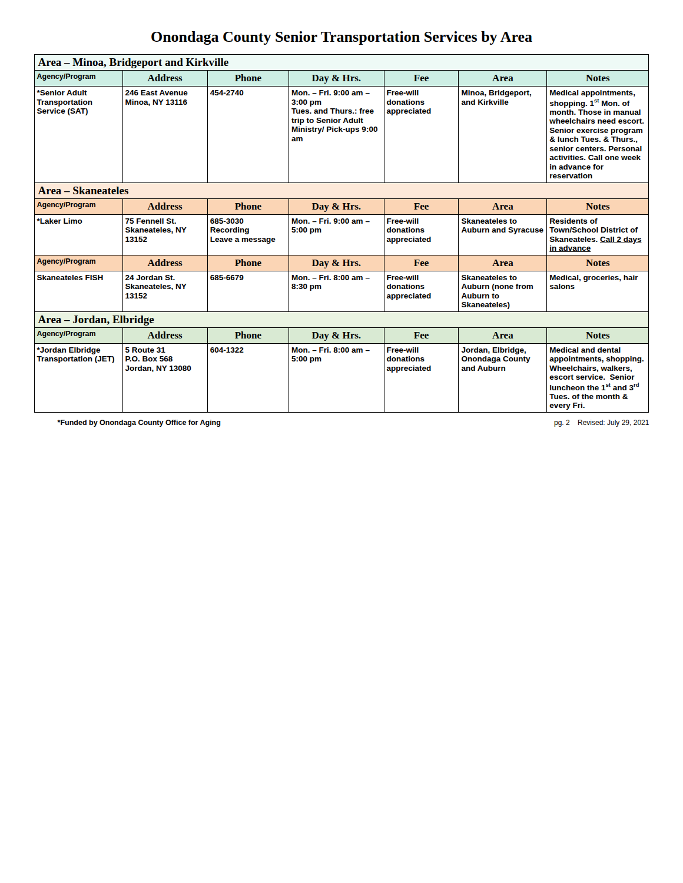Onondaga County Senior Transportation Services by Area
| Area – Minoa, Bridgeport and Kirkville |
| Agency/Program | Address | Phone | Day & Hrs. | Fee | Area | Notes |
| *Senior Adult Transportation Service (SAT) | 246 East Avenue Minoa, NY 13116 | 454-2740 | Mon. – Fri. 9:00 am – 3:00 pm Tues. and Thurs.: free trip to Senior Adult Ministry/ Pick-ups 9:00 am | Free-will donations appreciated | Minoa, Bridgeport, and Kirkville | Medical appointments, shopping. 1 st Mon. of month. Those in manual wheelchairs need escort. Senior exercise program & lunch Tues. & Thurs., senior centers. Personal activities. Call one week in advance for reservation |
| Area – Skaneateles |
| Agency/Program | Address | Phone | Day & Hrs. | Fee | Area | Notes |
| *Laker Limo | 75 Fennell St. Skaneateles, NY 13152 | 685-3030 Recording Leave a message | Mon. – Fri. 9:00 am – 5:00 pm | Free-will donations appreciated | Skaneateles to Auburn and Syracuse | Residents of Town/School District of Skaneateles. Call 2 days in advance |
| Agency/Program | Address | Phone | Day & Hrs. | Fee | Area | Notes |
| Skaneateles FISH | 24 Jordan St. Skaneateles, NY 13152 | 685-6679 | Mon. – Fri. 8:00 am – 8:30 pm | Free-will donations appreciated | Skaneateles to Auburn (none from Auburn to Skaneateles) | Medical, groceries, hair salons |
| Area – Jordan, Elbridge |
| Agency/Program | Address | Phone | Day & Hrs. | Fee | Area | Notes |
| *Jordan Elbridge Transportation (JET) | 5 Route 31 P.O. Box 568 Jordan, NY 13080 | 604-1322 | Mon. – Fri. 8:00 am – 5:00 pm | Free-will donations appreciated | Jordan, Elbridge, Onondaga County and Auburn | Medical and dental appointments, shopping. Wheelchairs, walkers, escort service. Senior luncheon the 1 st and 3 rd Tues. of the month & every Fri. |
*Funded by Onondaga County Office for Aging
pg. 2 Revised: July 29, 2021